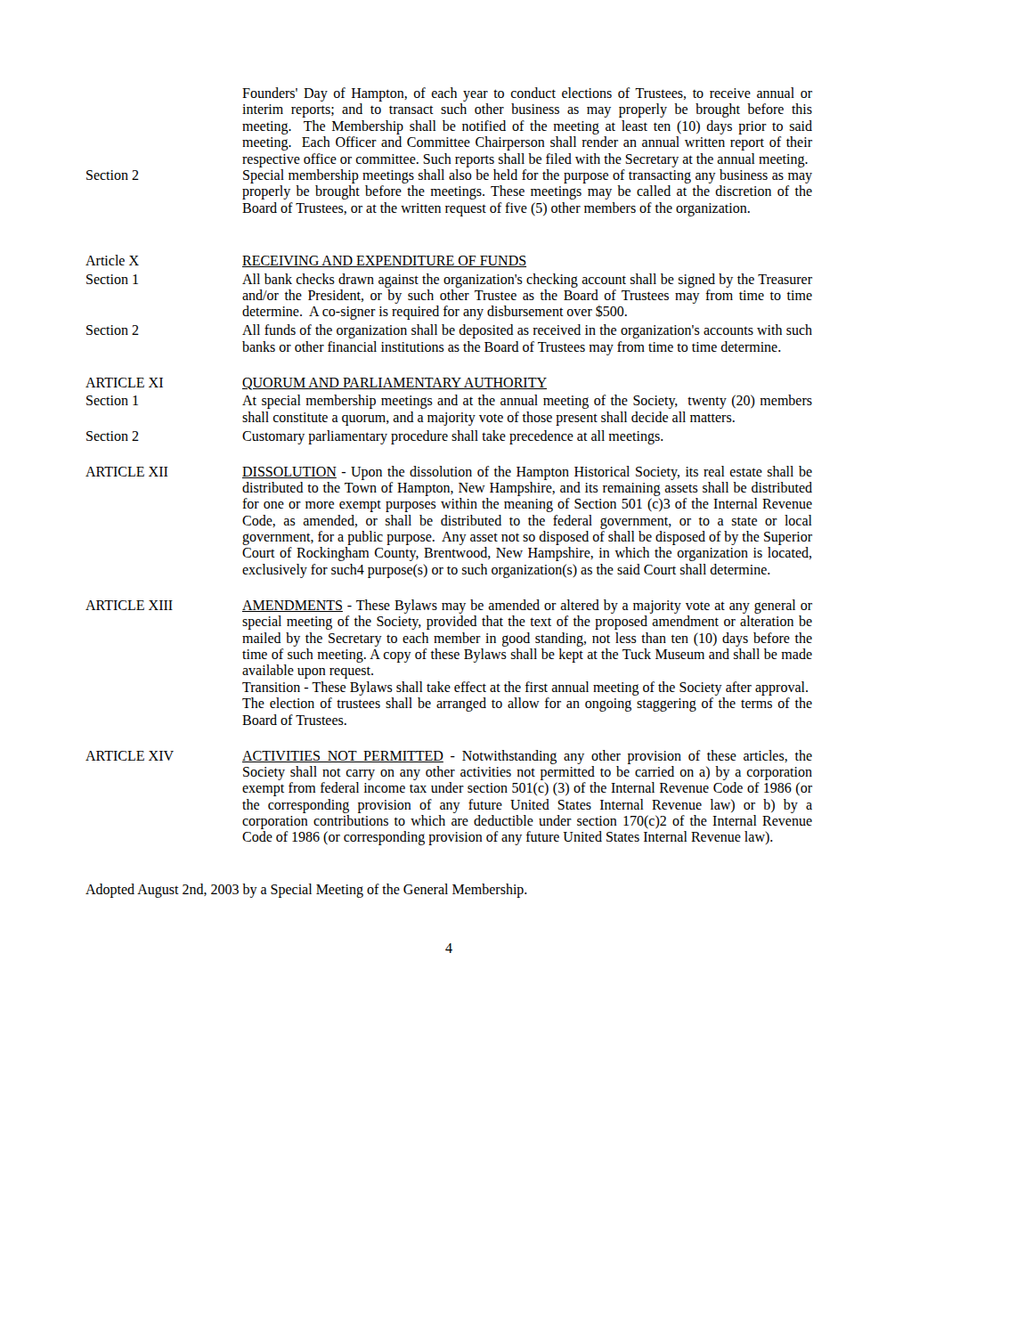Founders' Day of Hampton, of each year to conduct elections of Trustees, to receive annual or interim reports; and to transact such other business as may properly be brought before this meeting. The Membership shall be notified of the meeting at least ten (10) days prior to said meeting. Each Officer and Committee Chairperson shall render an annual written report of their respective office or committee. Such reports shall be filed with the Secretary at the annual meeting.
Section 2
Special membership meetings shall also be held for the purpose of transacting any business as may properly be brought before the meetings. These meetings may be called at the discretion of the Board of Trustees, or at the written request of five (5) other members of the organization.
Article X
RECEIVING AND EXPENDITURE OF FUNDS
Section 1
All bank checks drawn against the organization's checking account shall be signed by the Treasurer and/or the President, or by such other Trustee as the Board of Trustees may from time to time determine. A co-signer is required for any disbursement over $500.
Section 2
All funds of the organization shall be deposited as received in the organization's accounts with such banks or other financial institutions as the Board of Trustees may from time to time determine.
ARTICLE XI
QUORUM AND PARLIAMENTARY AUTHORITY
Section 1
At special membership meetings and at the annual meeting of the Society, twenty (20) members shall constitute a quorum, and a majority vote of those present shall decide all matters.
Section 2
Customary parliamentary procedure shall take precedence at all meetings.
ARTICLE XII
DISSOLUTION - Upon the dissolution of the Hampton Historical Society, its real estate shall be distributed to the Town of Hampton, New Hampshire, and its remaining assets shall be distributed for one or more exempt purposes within the meaning of Section 501 (c)3 of the Internal Revenue Code, as amended, or shall be distributed to the federal government, or to a state or local government, for a public purpose. Any asset not so disposed of shall be disposed of by the Superior Court of Rockingham County, Brentwood, New Hampshire, in which the organization is located, exclusively for such4 purpose(s) or to such organization(s) as the said Court shall determine.
ARTICLE XIII
AMENDMENTS - These Bylaws may be amended or altered by a majority vote at any general or special meeting of the Society, provided that the text of the proposed amendment or alteration be mailed by the Secretary to each member in good standing, not less than ten (10) days before the time of such meeting. A copy of these Bylaws shall be kept at the Tuck Museum and shall be made available upon request.
Transition - These Bylaws shall take effect at the first annual meeting of the Society after approval. The election of trustees shall be arranged to allow for an ongoing staggering of the terms of the Board of Trustees.
ARTICLE XIV
ACTIVITIES NOT PERMITTED - Notwithstanding any other provision of these articles, the Society shall not carry on any other activities not permitted to be carried on a) by a corporation exempt from federal income tax under section 501(c) (3) of the Internal Revenue Code of 1986 (or the corresponding provision of any future United States Internal Revenue law) or b) by a corporation contributions to which are deductible under section 170(c)2 of the Internal Revenue Code of 1986 (or corresponding provision of any future United States Internal Revenue law).
Adopted August 2nd, 2003 by a Special Meeting of the General Membership.
4